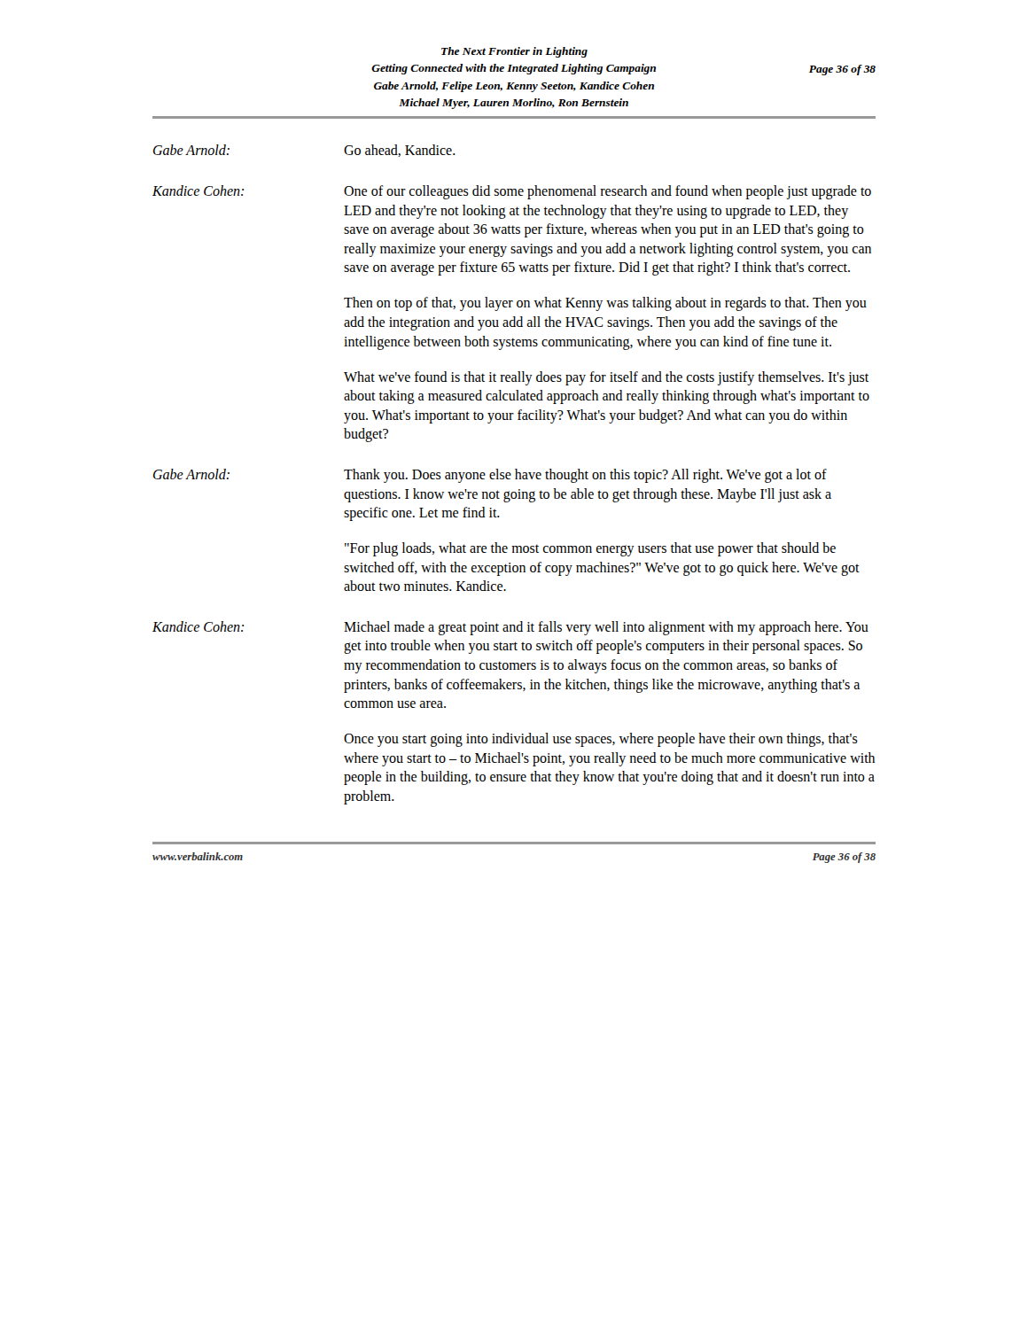The Next Frontier in Lighting
Getting Connected with the Integrated Lighting Campaign
Gabe Arnold, Felipe Leon, Kenny Seeton, Kandice Cohen
Michael Myer, Lauren Morlino, Ron Bernstein
Page 36 of 38
Gabe Arnold:
Go ahead, Kandice.
Kandice Cohen:
One of our colleagues did some phenomenal research and found when people just upgrade to LED and they're not looking at the technology that they're using to upgrade to LED, they save on average about 36 watts per fixture, whereas when you put in an LED that's going to really maximize your energy savings and you add a network lighting control system, you can save on average per fixture 65 watts per fixture. Did I get that right? I think that's correct.
Then on top of that, you layer on what Kenny was talking about in regards to that. Then you add the integration and you add all the HVAC savings. Then you add the savings of the intelligence between both systems communicating, where you can kind of fine tune it.
What we've found is that it really does pay for itself and the costs justify themselves. It's just about taking a measured calculated approach and really thinking through what's important to you. What's important to your facility? What's your budget? And what can you do within budget?
Gabe Arnold:
Thank you. Does anyone else have thought on this topic? All right. We've got a lot of questions. I know we're not going to be able to get through these. Maybe I'll just ask a specific one. Let me find it.
"For plug loads, what are the most common energy users that use power that should be switched off, with the exception of copy machines?" We've got to go quick here. We've got about two minutes. Kandice.
Kandice Cohen:
Michael made a great point and it falls very well into alignment with my approach here. You get into trouble when you start to switch off people's computers in their personal spaces. So my recommendation to customers is to always focus on the common areas, so banks of printers, banks of coffeemakers, in the kitchen, things like the microwave, anything that's a common use area.
Once you start going into individual use spaces, where people have their own things, that's where you start to – to Michael's point, you really need to be much more communicative with people in the building, to ensure that they know that you're doing that and it doesn't run into a problem.
www.verbalink.com Page 36 of 38